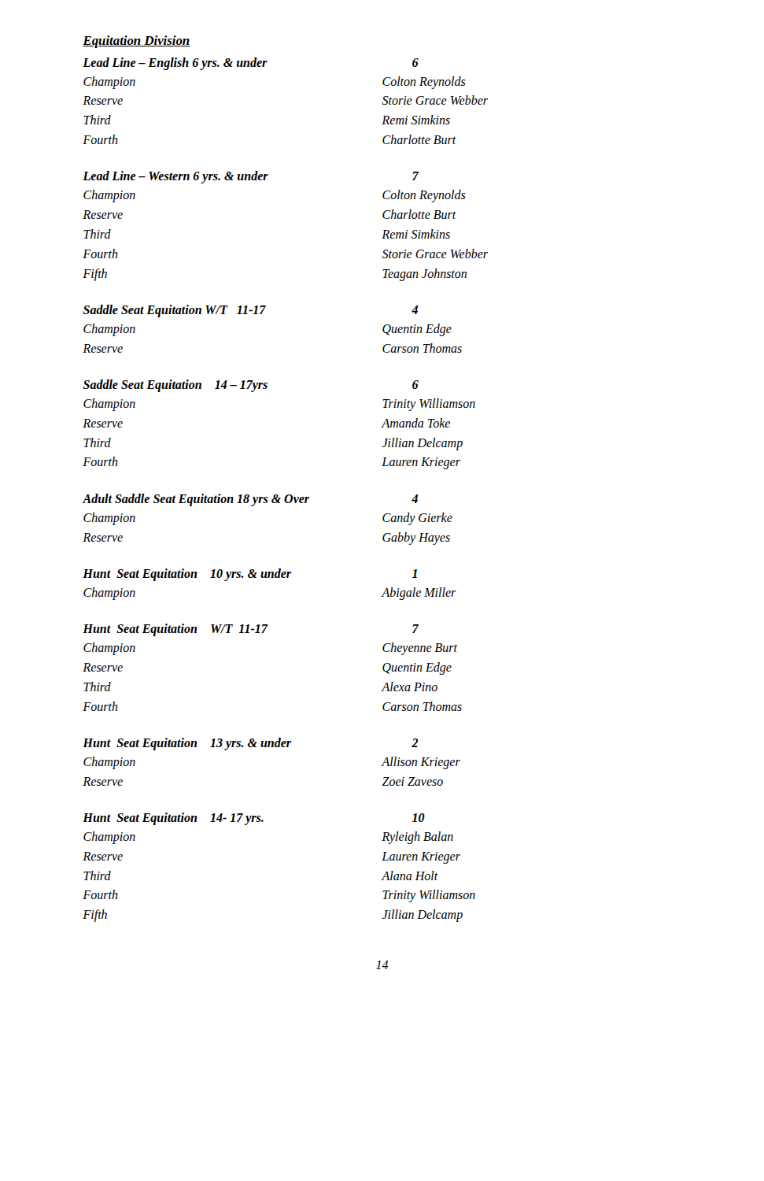Equitation Division
Lead Line – English 6 yrs. & under 6
| Champion | Colton Reynolds |
| Reserve | Storie Grace Webber |
| Third | Remi Simkins |
| Fourth | Charlotte Burt |
Lead Line – Western 6 yrs. & under 7
| Champion | Colton Reynolds |
| Reserve | Charlotte Burt |
| Third | Remi Simkins |
| Fourth | Storie Grace Webber |
| Fifth | Teagan Johnston |
Saddle Seat Equitation W/T 11-17 4
| Champion | Quentin Edge |
| Reserve | Carson Thomas |
Saddle Seat Equitation 14 – 17yrs 6
| Champion | Trinity Williamson |
| Reserve | Amanda Toke |
| Third | Jillian Delcamp |
| Fourth | Lauren Krieger |
Adult Saddle Seat Equitation 18 yrs & Over 4
| Champion | Candy Gierke |
| Reserve | Gabby Hayes |
Hunt Seat Equitation 10 yrs. & under 1
| Champion | Abigale Miller |
Hunt Seat Equitation W/T 11-17 7
| Champion | Cheyenne Burt |
| Reserve | Quentin Edge |
| Third | Alexa Pino |
| Fourth | Carson Thomas |
Hunt Seat Equitation 13 yrs. & under 2
| Champion | Allison Krieger |
| Reserve | Zoei Zaveso |
Hunt Seat Equitation 14- 17 yrs. 10
| Champion | Ryleigh Balan |
| Reserve | Lauren Krieger |
| Third | Alana Holt |
| Fourth | Trinity Williamson |
| Fifth | Jillian Delcamp |
14